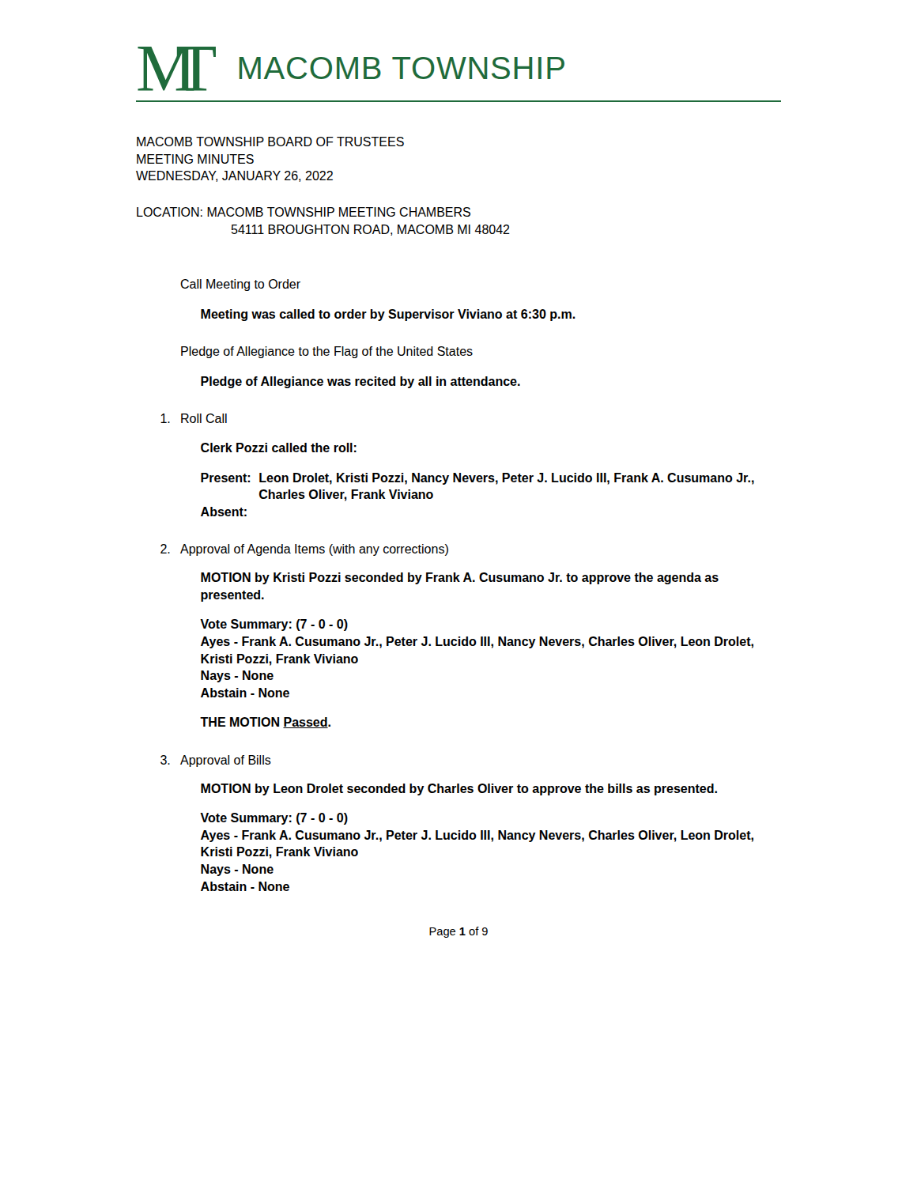MT MACOMB TOWNSHIP
MACOMB TOWNSHIP BOARD OF TRUSTEES
MEETING MINUTES
WEDNESDAY, JANUARY 26, 2022
LOCATION: MACOMB TOWNSHIP MEETING CHAMBERS
54111 BROUGHTON ROAD, MACOMB MI 48042
Call Meeting to Order
Meeting was called to order by Supervisor Viviano at 6:30 p.m.
Pledge of Allegiance to the Flag of the United States
Pledge of Allegiance was recited by all in attendance.
Roll Call
Clerk Pozzi called the roll:
| Present: | Leon Drolet, Kristi Pozzi, Nancy Nevers, Peter J. Lucido III, Frank A. Cusumano Jr., Charles Oliver, Frank Viviano |
| Absent: | |
Approval of Agenda Items (with any corrections)
MOTION by Kristi Pozzi seconded by Frank A. Cusumano Jr. to approve the agenda as presented.
Vote Summary: (7 - 0 - 0)
Ayes - Frank A. Cusumano Jr., Peter J. Lucido III, Nancy Nevers, Charles Oliver, Leon Drolet, Kristi Pozzi, Frank Viviano
Nays - None
Abstain - None
THE MOTION Passed.
Approval of Bills
MOTION by Leon Drolet seconded by Charles Oliver to approve the bills as presented.
Vote Summary: (7 - 0 - 0)
Ayes - Frank A. Cusumano Jr., Peter J. Lucido III, Nancy Nevers, Charles Oliver, Leon Drolet, Kristi Pozzi, Frank Viviano
Nays - None
Abstain - None
Page 1 of 9